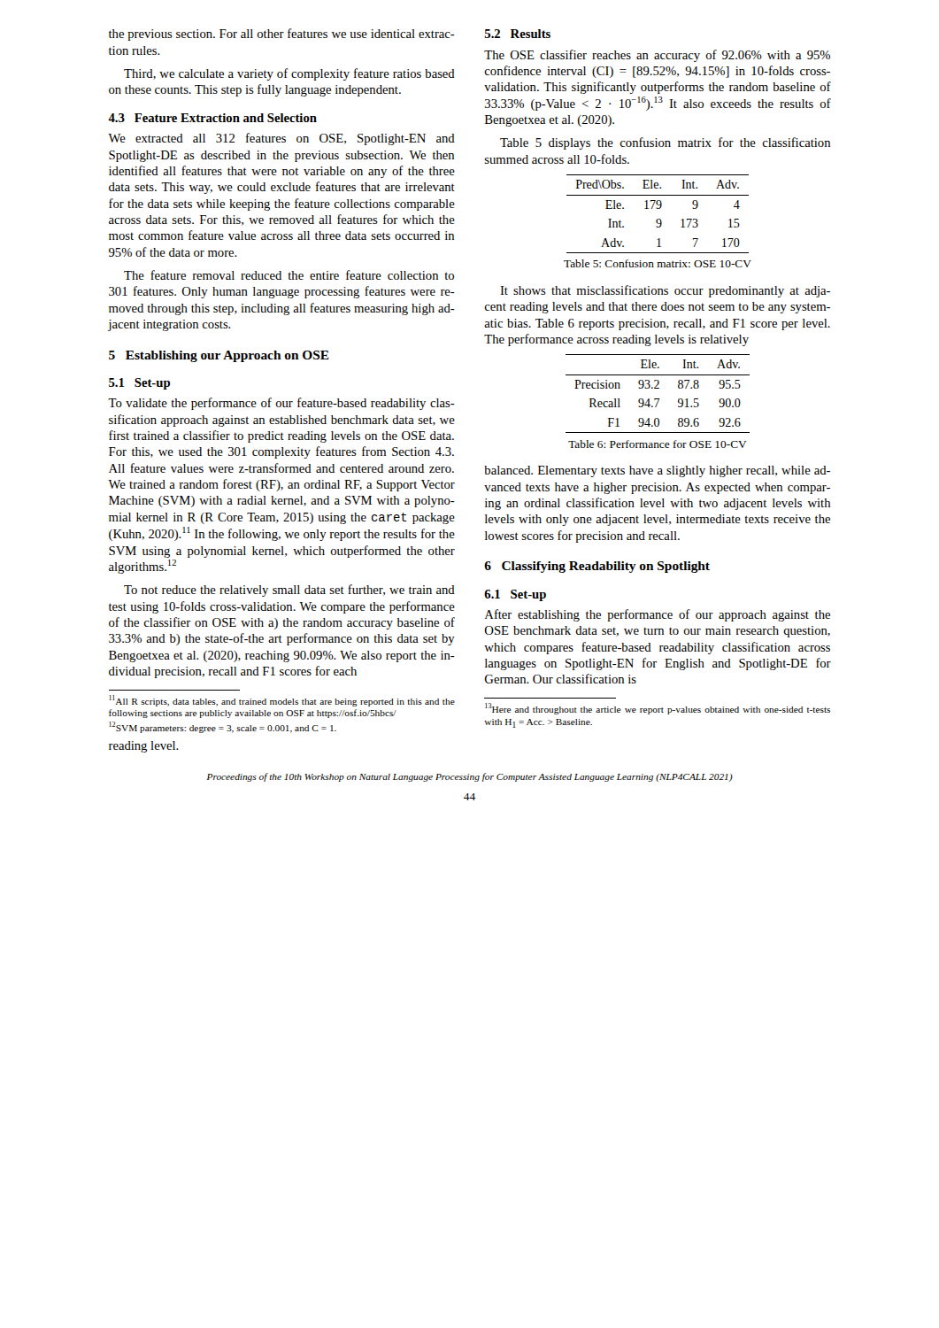the previous section. For all other features we use identical extraction rules.
Third, we calculate a variety of complexity feature ratios based on these counts. This step is fully language independent.
4.3 Feature Extraction and Selection
We extracted all 312 features on OSE, Spotlight-EN and Spotlight-DE as described in the previous subsection. We then identified all features that were not variable on any of the three data sets. This way, we could exclude features that are irrelevant for the data sets while keeping the feature collections comparable across data sets. For this, we removed all features for which the most common feature value across all three data sets occurred in 95% of the data or more.
The feature removal reduced the entire feature collection to 301 features. Only human language processing features were removed through this step, including all features measuring high adjacent integration costs.
5 Establishing our Approach on OSE
5.1 Set-up
To validate the performance of our feature-based readability classification approach against an established benchmark data set, we first trained a classifier to predict reading levels on the OSE data. For this, we used the 301 complexity features from Section 4.3. All feature values were z-transformed and centered around zero. We trained a random forest (RF), an ordinal RF, a Support Vector Machine (SVM) with a radial kernel, and a SVM with a polynomial kernel in R (R Core Team, 2015) using the caret package (Kuhn, 2020).11 In the following, we only report the results for the SVM using a polynomial kernel, which outperformed the other algorithms.12
To not reduce the relatively small data set further, we train and test using 10-folds cross-validation. We compare the performance of the classifier on OSE with a) the random accuracy baseline of 33.3% and b) the state-of-the art performance on this data set by Bengoetxea et al. (2020), reaching 90.09%. We also report the individual precision, recall and F1 scores for each
11All R scripts, data tables, and trained models that are being reported in this and the following sections are publicly available on OSF at https://osf.io/5hbcs/
12SVM parameters: degree = 3, scale = 0.001, and C = 1.
reading level.
5.2 Results
The OSE classifier reaches an accuracy of 92.06% with a 95% confidence interval (CI) = [89.52%, 94.15%] in 10-folds cross-validation. This significantly outperforms the random baseline of 33.33% (p-Value < 2 · 10−16).13 It also exceeds the results of Bengoetxea et al. (2020).
Table 5 displays the confusion matrix for the classification summed across all 10-folds.
| Pred\Obs. | Ele. | Int. | Adv. |
| --- | --- | --- | --- |
| Ele. | 179 | 9 | 4 |
| Int. | 9 | 173 | 15 |
| Adv. | 1 | 7 | 170 |
Table 5: Confusion matrix: OSE 10-CV
It shows that misclassifications occur predominantly at adjacent reading levels and that there does not seem to be any systematic bias. Table 6 reports precision, recall, and F1 score per level. The performance across reading levels is relatively
| | Ele. | Int. | Adv. |
| --- | --- | --- | --- |
| Precision | 93.2 | 87.8 | 95.5 |
| Recall | 94.7 | 91.5 | 90.0 |
| F1 | 94.0 | 89.6 | 92.6 |
Table 6: Performance for OSE 10-CV
balanced. Elementary texts have a slightly higher recall, while advanced texts have a higher precision. As expected when comparing an ordinal classification level with two adjacent levels with levels with only one adjacent level, intermediate texts receive the lowest scores for precision and recall.
6 Classifying Readability on Spotlight
6.1 Set-up
After establishing the performance of our approach against the OSE benchmark data set, we turn to our main research question, which compares feature-based readability classification across languages on Spotlight-EN for English and Spotlight-DE for German. Our classification is
13Here and throughout the article we report p-values obtained with one-sided t-tests with H1 = Acc. > Baseline.
Proceedings of the 10th Workshop on Natural Language Processing for Computer Assisted Language Learning (NLP4CALL 2021)
44